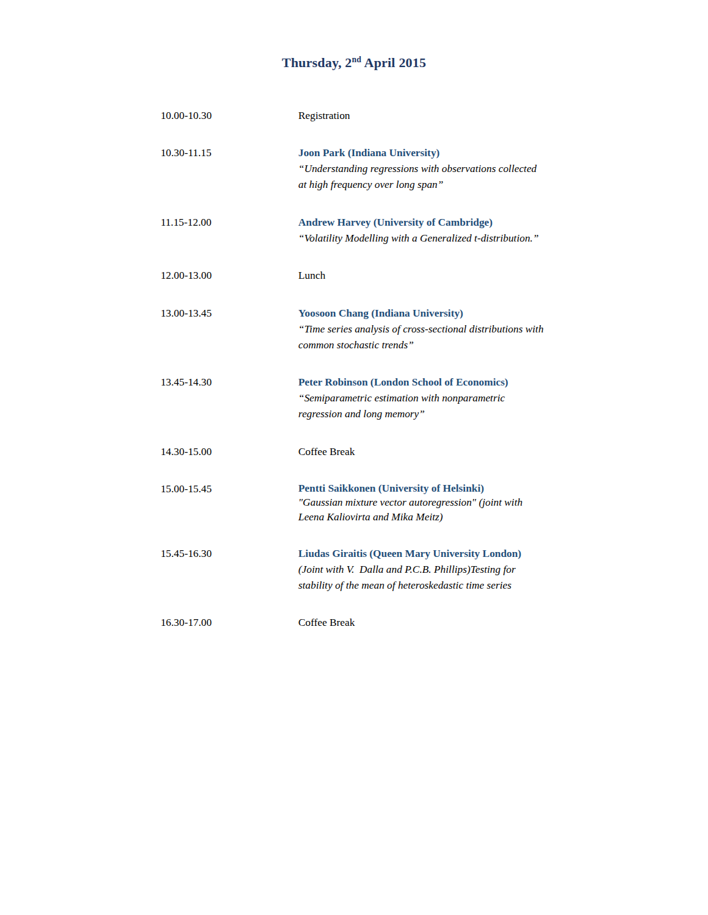Thursday, 2nd April 2015
| 10.00-10.30 | Registration |
| 10.30-11.15 | Joon Park (Indiana University) “Understanding regressions with observations collected at high frequency over long span” |
| 11.15-12.00 | Andrew Harvey (University of Cambridge) “Volatility Modelling with a Generalized t-distribution.” |
| 12.00-13.00 | Lunch |
| 13.00-13.45 | Yoosoon Chang (Indiana University) “Time series analysis of cross-sectional distributions with common stochastic trends” |
| 13.45-14.30 | Peter Robinson (London School of Economics) “Semiparametric estimation with nonparametric regression and long memory” |
| 14.30-15.00 | Coffee Break |
| 15.00-15.45 | Pentti Saikkonen (University of Helsinki) "Gaussian mixture vector autoregression" (joint with Leena Kaliovirta and Mika Meitz) |
| 15.45-16.30 | Liudas Giraitis (Queen Mary University London) (Joint with V. Dalla and P.C.B. Phillips)Testing for stability of the mean of heteroskedastic time series |
| 16.30-17.00 | Coffee Break |